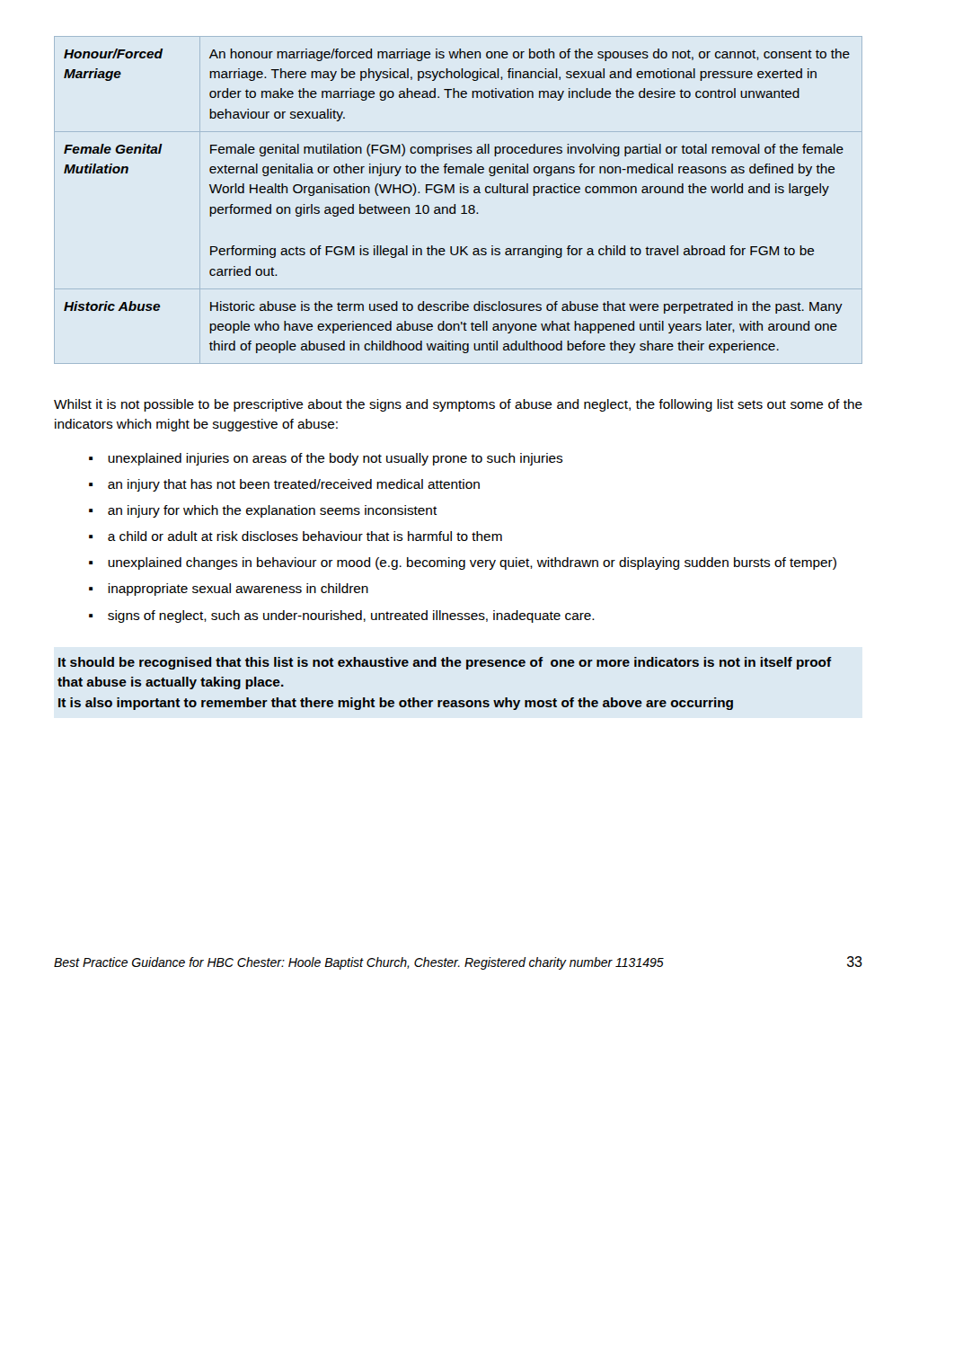| Honour/Forced Marriage | An honour marriage/forced marriage is when one or both of the spouses do not, or cannot, consent to the marriage. There may be physical, psychological, financial, sexual and emotional pressure exerted in order to make the marriage go ahead. The motivation may include the desire to control unwanted behaviour or sexuality. |
| Female Genital Mutilation | Female genital mutilation (FGM) comprises all procedures involving partial or total removal of the female external genitalia or other injury to the female genital organs for non-medical reasons as defined by the World Health Organisation (WHO). FGM is a cultural practice common around the world and is largely performed on girls aged between 10 and 18. Performing acts of FGM is illegal in the UK as is arranging for a child to travel abroad for FGM to be carried out. |
| Historic Abuse | Historic abuse is the term used to describe disclosures of abuse that were perpetrated in the past. Many people who have experienced abuse don't tell anyone what happened until years later, with around one third of people abused in childhood waiting until adulthood before they share their experience. |
Whilst it is not possible to be prescriptive about the signs and symptoms of abuse and neglect, the following list sets out some of the indicators which might be suggestive of abuse:
unexplained injuries on areas of the body not usually prone to such injuries
an injury that has not been treated/received medical attention
an injury for which the explanation seems inconsistent
a child or adult at risk discloses behaviour that is harmful to them
unexplained changes in behaviour or mood (e.g. becoming very quiet, withdrawn or displaying sudden bursts of temper)
inappropriate sexual awareness in children
signs of neglect, such as under-nourished, untreated illnesses, inadequate care.
It should be recognised that this list is not exhaustive and the presence of one or more indicators is not in itself proof that abuse is actually taking place.
It is also important to remember that there might be other reasons why most of the above are occurring
Best Practice Guidance for HBC Chester: Hoole Baptist Church, Chester. Registered charity number 1131495 33